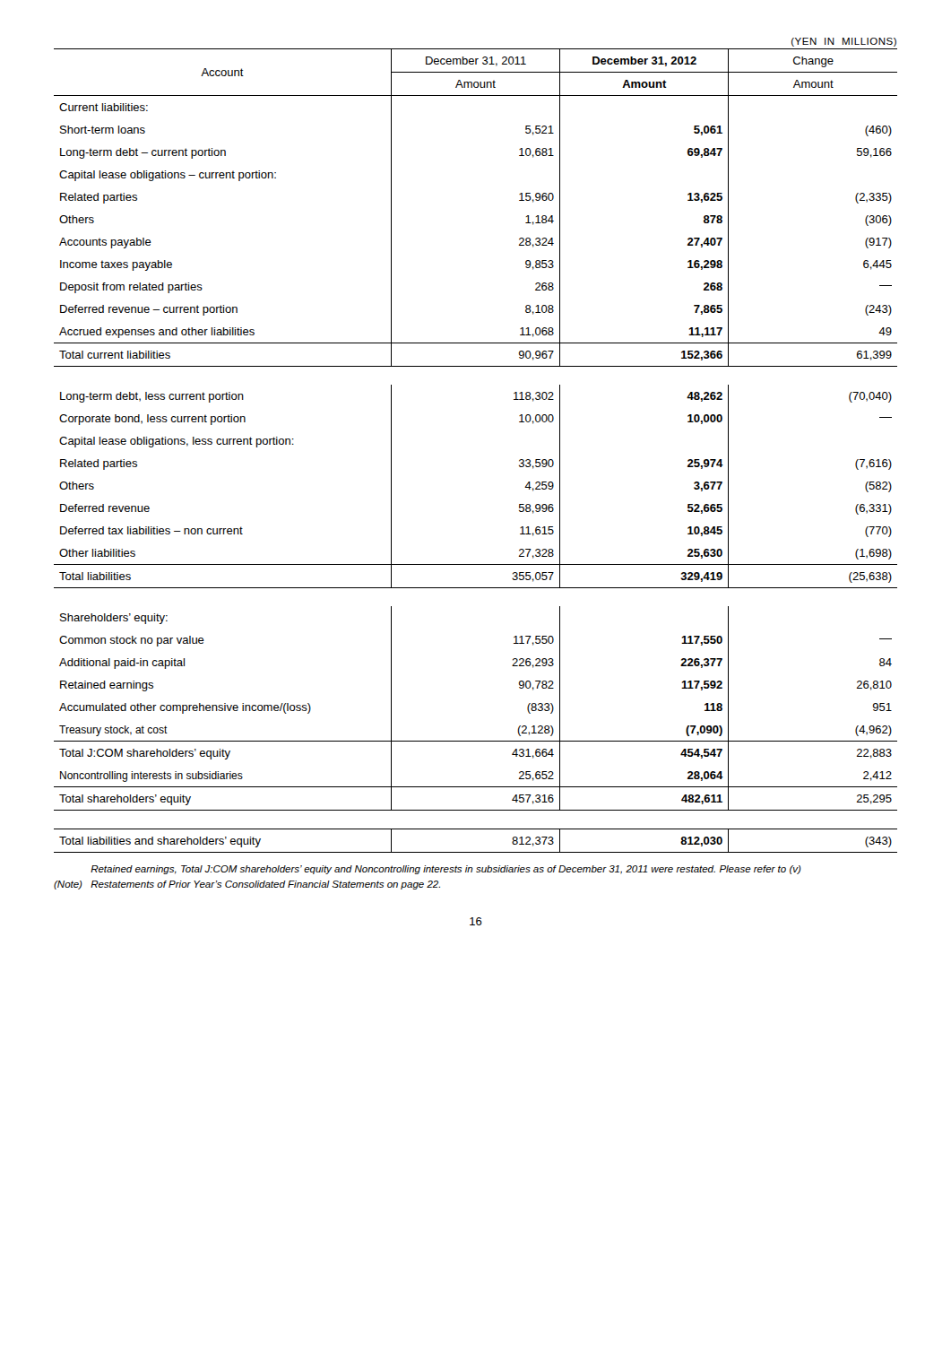(YEN IN MILLIONS)
| Account | December 31, 2011 | December 31, 2012 | Change |
| --- | --- | --- | --- |
| Amount | Amount | Amount |
| Current liabilities: | | | |
| Short-term loans | 5,521 | 5,061 | (460) |
| Long-term debt – current portion | 10,681 | 69,847 | 59,166 |
| Capital lease obligations – current portion: | | | |
| Related parties | 15,960 | 13,625 | (2,335) |
| Others | 1,184 | 878 | (306) |
| Accounts payable | 28,324 | 27,407 | (917) |
| Income taxes payable | 9,853 | 16,298 | 6,445 |
| Deposit from related parties | 268 | 268 | |
| Deferred revenue – current portion | 8,108 | 7,865 | (243) |
| Accrued expenses and other liabilities | 11,068 | 11,117 | 49 |
| Total current liabilities | 90,967 | 152,366 | 61,399 |
| Long-term debt, less current portion | 118,302 | 48,262 | (70,040) |
| Corporate bond, less current portion | 10,000 | 10,000 | |
| Capital lease obligations, less current portion: | | | |
| Related parties | 33,590 | 25,974 | (7,616) |
| Others | 4,259 | 3,677 | (582) |
| Deferred revenue | 58,996 | 52,665 | (6,331) |
| Deferred tax liabilities – non current | 11,615 | 10,845 | (770) |
| Other liabilities | 27,328 | 25,630 | (1,698) |
| Total liabilities | 355,057 | 329,419 | (25,638) |
| Shareholders’ equity: | | | |
| Common stock no par value | 117,550 | 117,550 | |
| Additional paid-in capital | 226,293 | 226,377 | 84 |
| Retained earnings | 90,782 | 117,592 | 26,810 |
| Accumulated other comprehensive income/(loss) | (833) | 118 | 951 |
| Treasury stock, at cost | (2,128) | (7,090) | (4,962) |
| Total J:COM shareholders’ equity | 431,664 | 454,547 | 22,883 |
| Noncontrolling interests in subsidiaries | 25,652 | 28,064 | 2,412 |
| Total shareholders’ equity | 457,316 | 482,611 | 25,295 |
| Total liabilities and shareholders’ equity | 812,373 | 812,030 | (343) |
(Note) Retained earnings, Total J:COM shareholders’ equity and Noncontrolling interests in subsidiaries as of December 31, 2011 were restated. Please refer to (v) Restatements of Prior Year’s Consolidated Financial Statements on page 22.
16